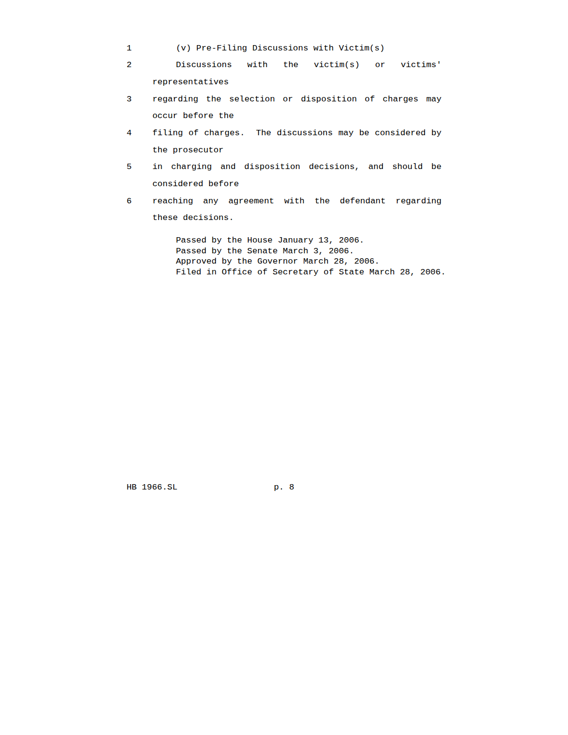| 1 | (v) Pre-Filing Discussions with Victim(s) |
| 2 | Discussions with the victim(s) or victims' representatives |
| 3 | regarding the selection or disposition of charges may occur before the |
| 4 | filing of charges. The discussions may be considered by the prosecutor |
| 5 | in charging and disposition decisions, and should be considered before |
| 6 | reaching any agreement with the defendant regarding these decisions. |
Passed by the House January 13, 2006. Passed by the Senate March 3, 2006. Approved by the Governor March 28, 2006. Filed in Office of Secretary of State March 28, 2006.
p. 8
HB 1966.SL